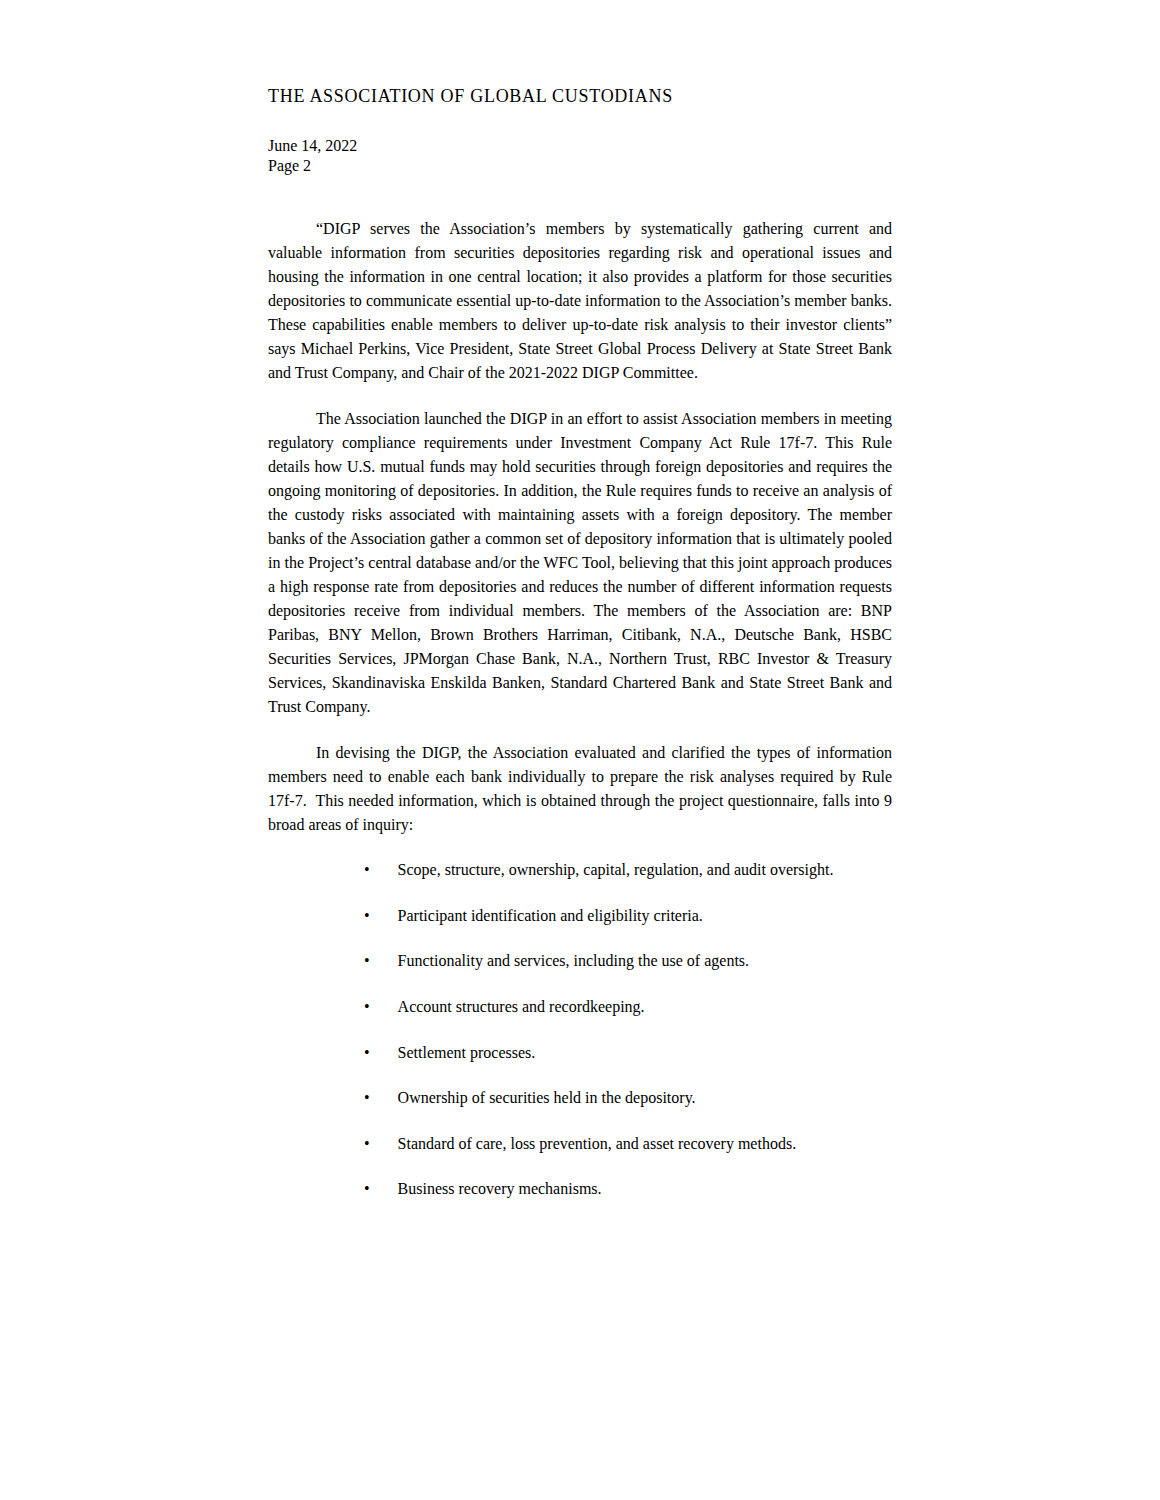THE ASSOCIATION OF GLOBAL CUSTODIANS
June 14, 2022
Page 2
“DIGP serves the Association’s members by systematically gathering current and valuable information from securities depositories regarding risk and operational issues and housing the information in one central location; it also provides a platform for those securities depositories to communicate essential up-to-date information to the Association’s member banks. These capabilities enable members to deliver up-to-date risk analysis to their investor clients” says Michael Perkins, Vice President, State Street Global Process Delivery at State Street Bank and Trust Company, and Chair of the 2021-2022 DIGP Committee.
The Association launched the DIGP in an effort to assist Association members in meeting regulatory compliance requirements under Investment Company Act Rule 17f-7. This Rule details how U.S. mutual funds may hold securities through foreign depositories and requires the ongoing monitoring of depositories. In addition, the Rule requires funds to receive an analysis of the custody risks associated with maintaining assets with a foreign depository. The member banks of the Association gather a common set of depository information that is ultimately pooled in the Project’s central database and/or the WFC Tool, believing that this joint approach produces a high response rate from depositories and reduces the number of different information requests depositories receive from individual members. The members of the Association are: BNP Paribas, BNY Mellon, Brown Brothers Harriman, Citibank, N.A., Deutsche Bank, HSBC Securities Services, JPMorgan Chase Bank, N.A., Northern Trust, RBC Investor & Treasury Services, Skandinaviska Enskilda Banken, Standard Chartered Bank and State Street Bank and Trust Company.
In devising the DIGP, the Association evaluated and clarified the types of information members need to enable each bank individually to prepare the risk analyses required by Rule 17f-7. This needed information, which is obtained through the project questionnaire, falls into 9 broad areas of inquiry:
Scope, structure, ownership, capital, regulation, and audit oversight.
Participant identification and eligibility criteria.
Functionality and services, including the use of agents.
Account structures and recordkeeping.
Settlement processes.
Ownership of securities held in the depository.
Standard of care, loss prevention, and asset recovery methods.
Business recovery mechanisms.